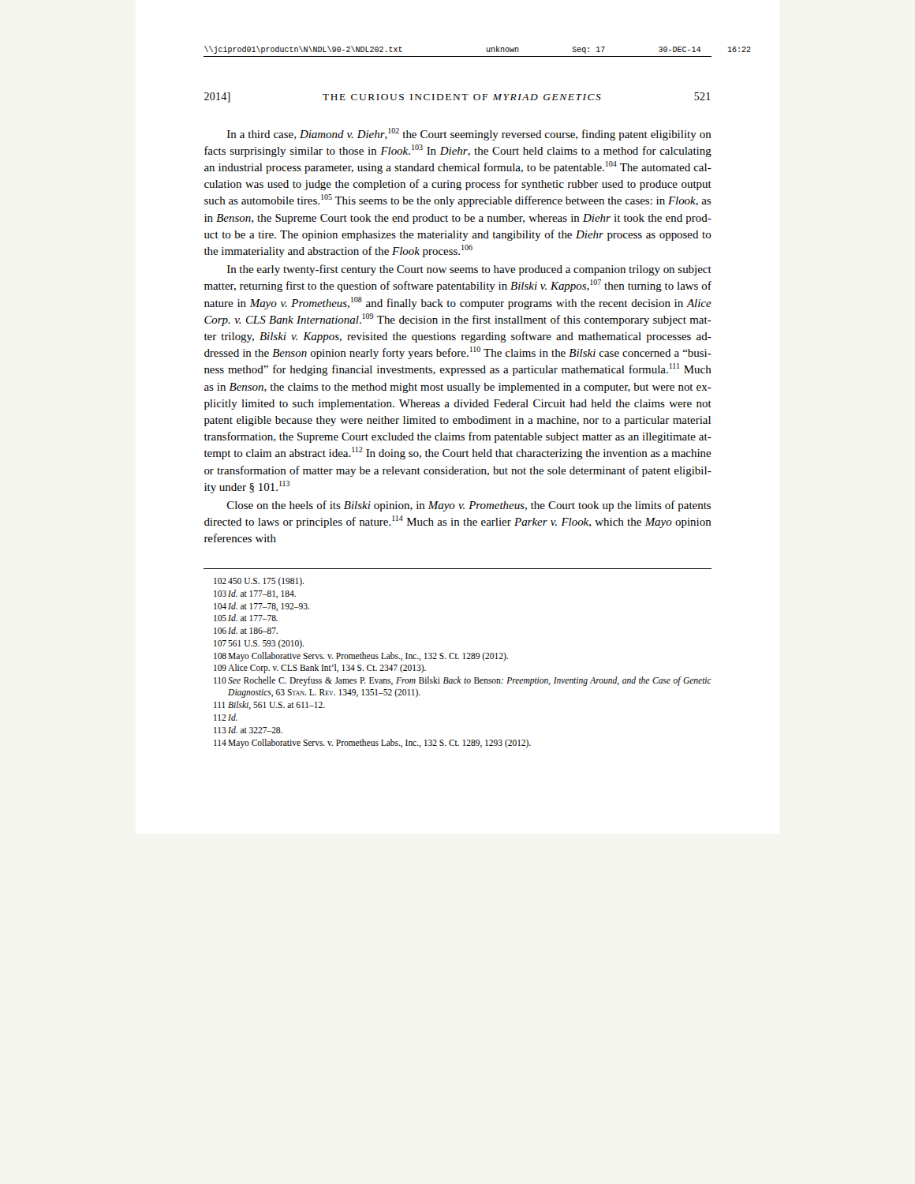\\jciprod01\productn\N\NDL\90-2\NDL202.txt unknown Seq: 17 30-DEC-14 16:22
2014] THE CURIOUS INCIDENT OF MYRIAD GENETICS 521
In a third case, Diamond v. Diehr,102 the Court seemingly reversed course, finding patent eligibility on facts surprisingly similar to those in Flook.103 In Diehr, the Court held claims to a method for calculating an industrial process parameter, using a standard chemical formula, to be patentable.104 The automated calculation was used to judge the completion of a curing process for synthetic rubber used to produce output such as automobile tires.105 This seems to be the only appreciable difference between the cases: in Flook, as in Benson, the Supreme Court took the end product to be a number, whereas in Diehr it took the end product to be a tire. The opinion emphasizes the materiality and tangibility of the Diehr process as opposed to the immateriality and abstraction of the Flook process.106
In the early twenty-first century the Court now seems to have produced a companion trilogy on subject matter, returning first to the question of software patentability in Bilski v. Kappos,107 then turning to laws of nature in Mayo v. Prometheus,108 and finally back to computer programs with the recent decision in Alice Corp. v. CLS Bank International.109 The decision in the first installment of this contemporary subject matter trilogy, Bilski v. Kappos, revisited the questions regarding software and mathematical processes addressed in the Benson opinion nearly forty years before.110 The claims in the Bilski case concerned a “business method” for hedging financial investments, expressed as a particular mathematical formula.111 Much as in Benson, the claims to the method might most usually be implemented in a computer, but were not explicitly limited to such implementation. Whereas a divided Federal Circuit had held the claims were not patent eligible because they were neither limited to embodiment in a machine, nor to a particular material transformation, the Supreme Court excluded the claims from patentable subject matter as an illegitimate attempt to claim an abstract idea.112 In doing so, the Court held that characterizing the invention as a machine or transformation of matter may be a relevant consideration, but not the sole determinant of patent eligibility under § 101.113
Close on the heels of its Bilski opinion, in Mayo v. Prometheus, the Court took up the limits of patents directed to laws or principles of nature.114 Much as in the earlier Parker v. Flook, which the Mayo opinion references with
102450 U.S. 175 (1981).
103 Id. at 177–81, 184.
104 Id. at 177–78, 192–93.
105 Id. at 177–78.
106 Id. at 186–87.
107561 U.S. 593 (2010).
108 Mayo Collaborative Servs. v. Prometheus Labs., Inc., 132 S. Ct. 1289 (2012).
109 Alice Corp. v. CLS Bank Int’l, 134 S. Ct. 2347 (2013).
110 See Rochelle C. Dreyfuss & James P. Evans, From Bilski Back to Benson: Preemption, Inventing Around, and the Case of Genetic Diagnostics, 63 Stan. L. Rev. 1349, 1351–52 (2011).
111 Bilski, 561 U.S. at 611–12.
112 Id.
113 Id. at 3227–28.
114 Mayo Collaborative Servs. v. Prometheus Labs., Inc., 132 S. Ct. 1289, 1293 (2012).